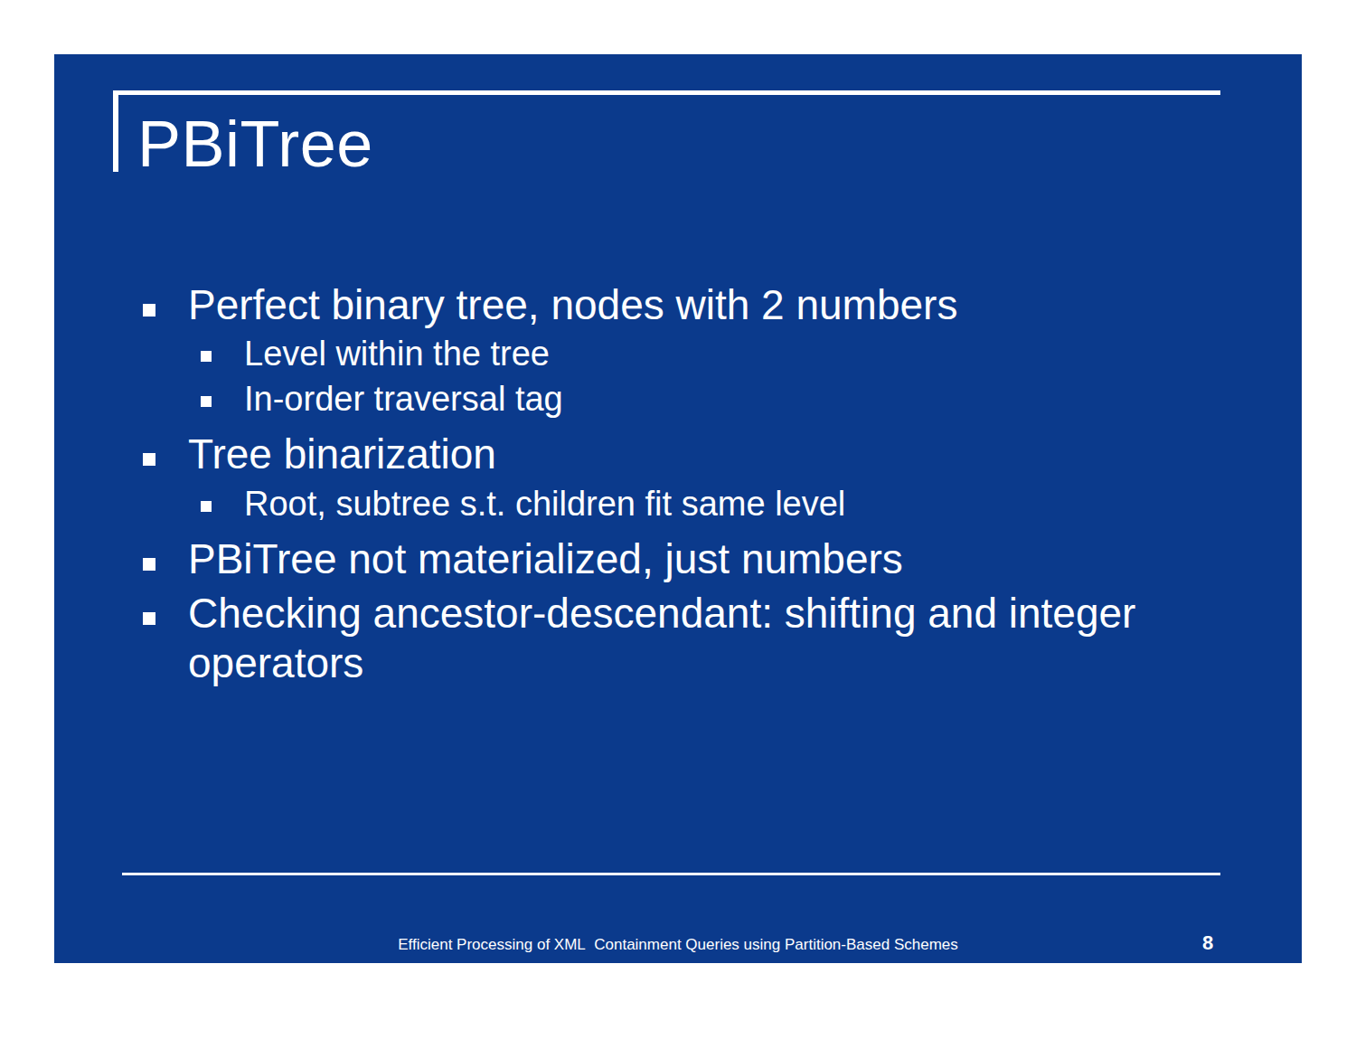PBiTree
Perfect binary tree, nodes with 2 numbers
Level within the tree
In-order traversal tag
Tree binarization
Root, subtree s.t. children fit same level
PBiTree not materialized, just numbers
Checking ancestor-descendant: shifting and integer operators
Efficient Processing of XML Containment Queries using Partition-Based Schemes
8